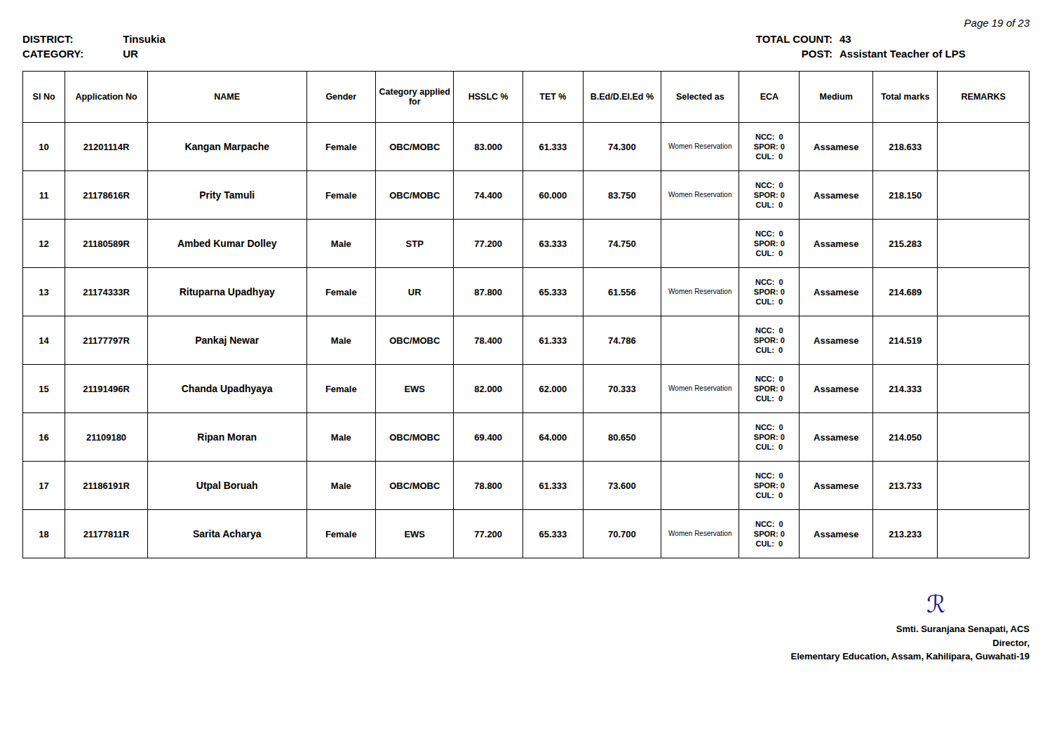Page 19 of 23
| DISTRICT: | Tinsukia | | TOTAL COUNT: | 43 |
| CATEGORY: | UR | | POST: | Assistant Teacher of LPS |
| Sl No | Application No | NAME | Gender | Category applied for | HSSLC % | TET % | B.Ed/D.El.Ed % | Selected as | ECA | Medium | Total marks | REMARKS |
| --- | --- | --- | --- | --- | --- | --- | --- | --- | --- | --- | --- | --- |
| 10 | 21201114R | Kangan Marpache | Female | OBC/MOBC | 83.000 | 61.333 | 74.300 | Women Reservation | NCC: 0 SPOR: 0 CUL: 0 | Assamese | 218.633 | |
| 11 | 21178616R | Prity Tamuli | Female | OBC/MOBC | 74.400 | 60.000 | 83.750 | Women Reservation | NCC: 0 SPOR: 0 CUL: 0 | Assamese | 218.150 | |
| 12 | 21180589R | Ambed Kumar Dolley | Male | STP | 77.200 | 63.333 | 74.750 | | NCC: 0 SPOR: 0 CUL: 0 | Assamese | 215.283 | |
| 13 | 21174333R | Rituparna Upadhyay | Female | UR | 87.800 | 65.333 | 61.556 | Women Reservation | NCC: 0 SPOR: 0 CUL: 0 | Assamese | 214.689 | |
| 14 | 21177797R | Pankaj Newar | Male | OBC/MOBC | 78.400 | 61.333 | 74.786 | | NCC: 0 SPOR: 0 CUL: 0 | Assamese | 214.519 | |
| 15 | 21191496R | Chanda Upadhyaya | Female | EWS | 82.000 | 62.000 | 70.333 | Women Reservation | NCC: 0 SPOR: 0 CUL: 0 | Assamese | 214.333 | |
| 16 | 21109180 | Ripan Moran | Male | OBC/MOBC | 69.400 | 64.000 | 80.650 | | NCC: 0 SPOR: 0 CUL: 0 | Assamese | 214.050 | |
| 17 | 21186191R | Utpal Boruah | Male | OBC/MOBC | 78.800 | 61.333 | 73.600 | | NCC: 0 SPOR: 0 CUL: 0 | Assamese | 213.733 | |
| 18 | 21177811R | Sarita Acharya | Female | EWS | 77.200 | 65.333 | 70.700 | Women Reservation | NCC: 0 SPOR: 0 CUL: 0 | Assamese | 213.233 | |
ℛ
Smti. Suranjana Senapati, ACS
Director,
Elementary Education, Assam, Kahilipara, Guwahati-19